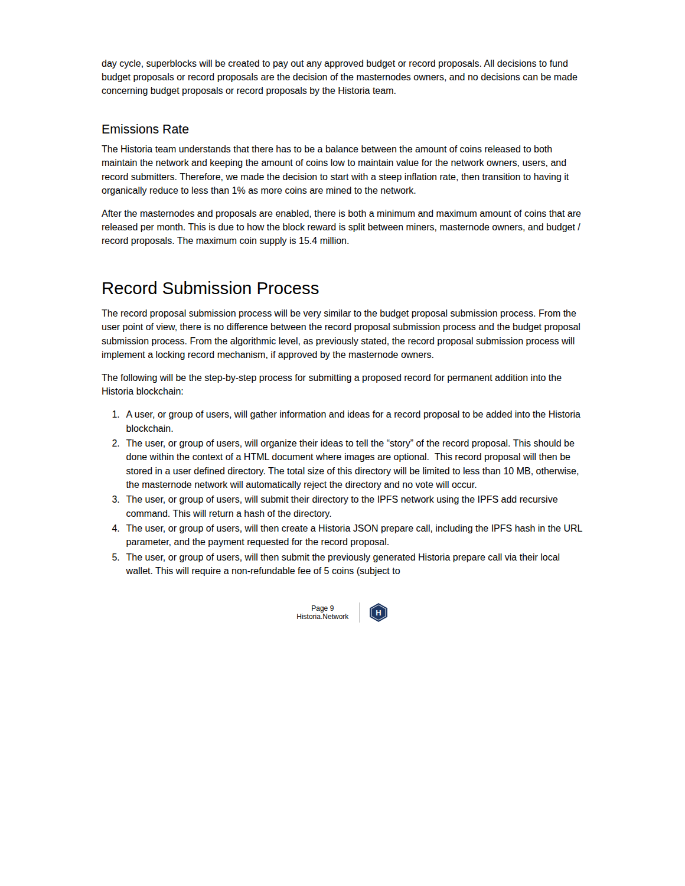day cycle, superblocks will be created to pay out any approved budget or record proposals. All decisions to fund budget proposals or record proposals are the decision of the masternodes owners, and no decisions can be made concerning budget proposals or record proposals by the Historia team.
Emissions Rate
The Historia team understands that there has to be a balance between the amount of coins released to both maintain the network and keeping the amount of coins low to maintain value for the network owners, users, and record submitters. Therefore, we made the decision to start with a steep inflation rate, then transition to having it organically reduce to less than 1% as more coins are mined to the network.
After the masternodes and proposals are enabled, there is both a minimum and maximum amount of coins that are released per month. This is due to how the block reward is split between miners, masternode owners, and budget / record proposals. The maximum coin supply is 15.4 million.
Record Submission Process
The record proposal submission process will be very similar to the budget proposal submission process. From the user point of view, there is no difference between the record proposal submission process and the budget proposal submission process. From the algorithmic level, as previously stated, the record proposal submission process will implement a locking record mechanism, if approved by the masternode owners.
The following will be the step-by-step process for submitting a proposed record for permanent addition into the Historia blockchain:
A user, or group of users, will gather information and ideas for a record proposal to be added into the Historia blockchain.
The user, or group of users, will organize their ideas to tell the “story” of the record proposal. This should be done within the context of a HTML document where images are optional. This record proposal will then be stored in a user defined directory. The total size of this directory will be limited to less than 10 MB, otherwise, the masternode network will automatically reject the directory and no vote will occur.
The user, or group of users, will submit their directory to the IPFS network using the IPFS add recursive command. This will return a hash of the directory.
The user, or group of users, will then create a Historia JSON prepare call, including the IPFS hash in the URL parameter, and the payment requested for the record proposal.
The user, or group of users, will then submit the previously generated Historia prepare call via their local wallet. This will require a non-refundable fee of 5 coins (subject to
Page 9
Historia.Network
H